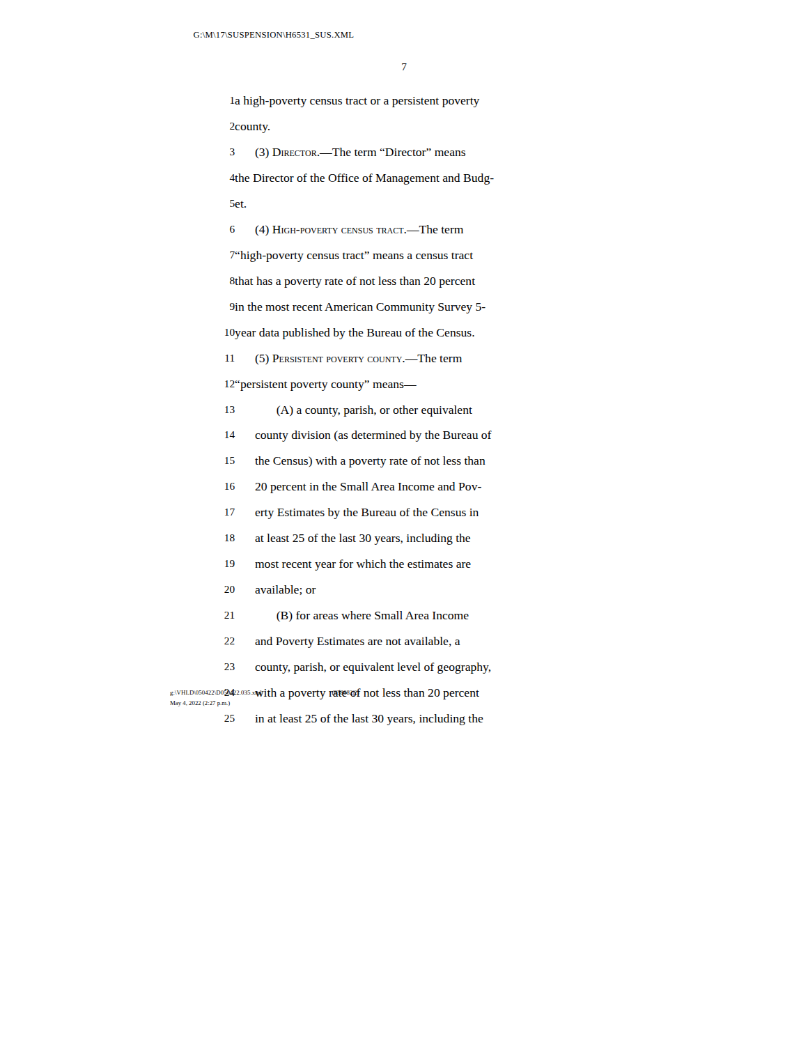G:\M\17\SUSPENSION\H6531_SUS.XML
7
| 1 | a high-poverty census tract or a persistent poverty |
| 2 | county. |
| 3 | (3) Director. —The term “Director” means |
| 4 | the Director of the Office of Management and Budg- |
| 5 | et. |
| 6 | (4) High-poverty census tract. —The term |
| 7 | “high-poverty census tract” means a census tract |
| 8 | that has a poverty rate of not less than 20 percent |
| 9 | in the most recent American Community Survey 5- |
| 10 | year data published by the Bureau of the Census. |
| 11 | (5) Persistent poverty county. —The term |
| 12 | “persistent poverty county” means— |
| 13 | (A) a county, parish, or other equivalent |
| 14 | county division (as determined by the Bureau of |
| 15 | the Census) with a poverty rate of not less than |
| 16 | 20 percent in the Small Area Income and Pov- |
| 17 | erty Estimates by the Bureau of the Census in |
| 18 | at least 25 of the last 30 years, including the |
| 19 | most recent year for which the estimates are |
| 20 | available; or |
| 21 | (B) for areas where Small Area Income |
| 22 | and Poverty Estimates are not available, a |
| 23 | county, parish, or equivalent level of geography, |
| 24 | with a poverty rate of not less than 20 percent |
| 25 | in at least 25 of the last 30 years, including the |
g:\VHLD\050422\D050422.035.xml (838682|2)
May 4, 2022 (2:27 p.m.)